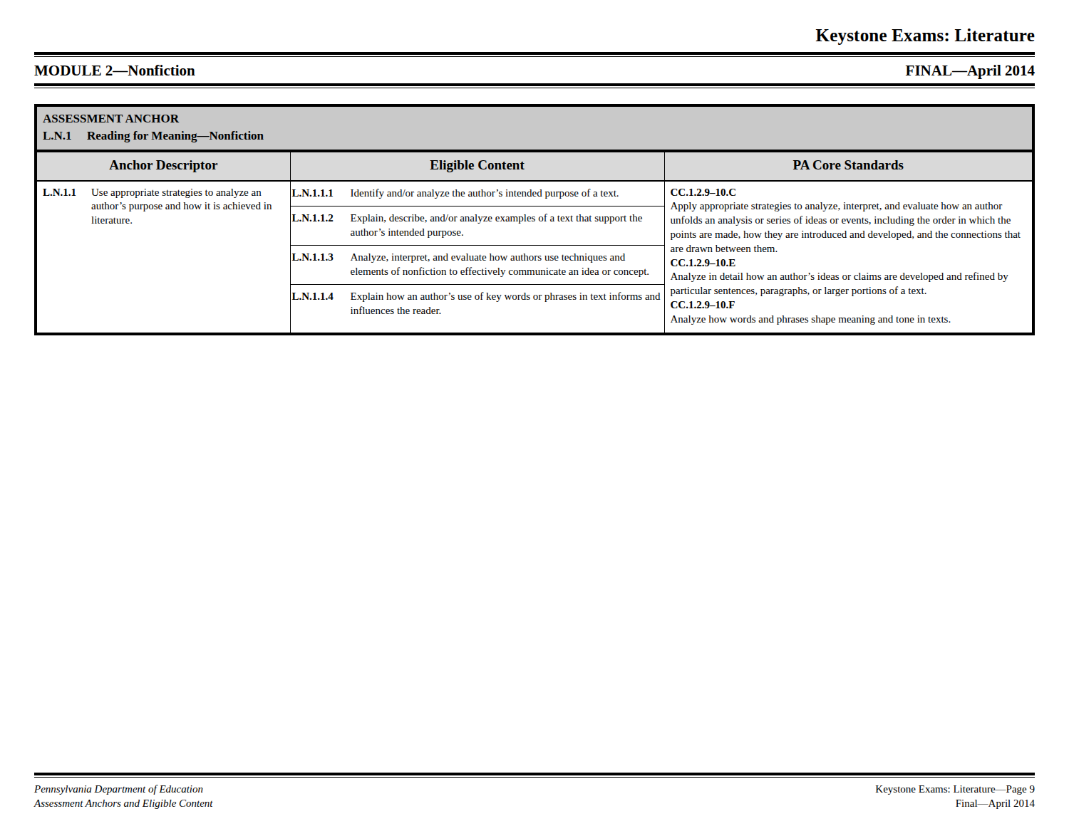Keystone Exams: Literature
MODULE 2—Nonfiction
FINAL—April 2014
| ASSESSMENT ANCHOR L.N.1 Reading for Meaning—Nonfiction |
| Anchor Descriptor | Eligible Content | PA Core Standards |
| L.N.1.1 Use appropriate strategies to analyze an author’s purpose and how it is achieved in literature. | / L.N.1.1.1 / Identify and/or analyze the author’s intended purpose of a text. / / L.N.1.1.2 / Explain, describe, and/or analyze examples of a text that support the author’s intended purpose. / / L.N.1.1.3 / Analyze, interpret, and evaluate how authors use techniques and elements of nonfiction to effectively communicate an idea or concept. / / L.N.1.1.4 / Explain how an author’s use of key words or phrases in text informs and influences the reader. / | CC.1.2.9–10.C Apply appropriate strategies to analyze, interpret, and evaluate how an author unfolds an analysis or series of ideas or events, including the order in which the points are made, how they are introduced and developed, and the connections that are drawn between them. CC.1.2.9–10.E Analyze in detail how an author’s ideas or claims are developed and refined by particular sentences, paragraphs, or larger portions of a text. CC.1.2.9–10.F Analyze how words and phrases shape meaning and tone in texts. |
Pennsylvania Department of Education
Assessment Anchors and Eligible Content
Keystone Exams: Literature—Page 9
Final—April 2014